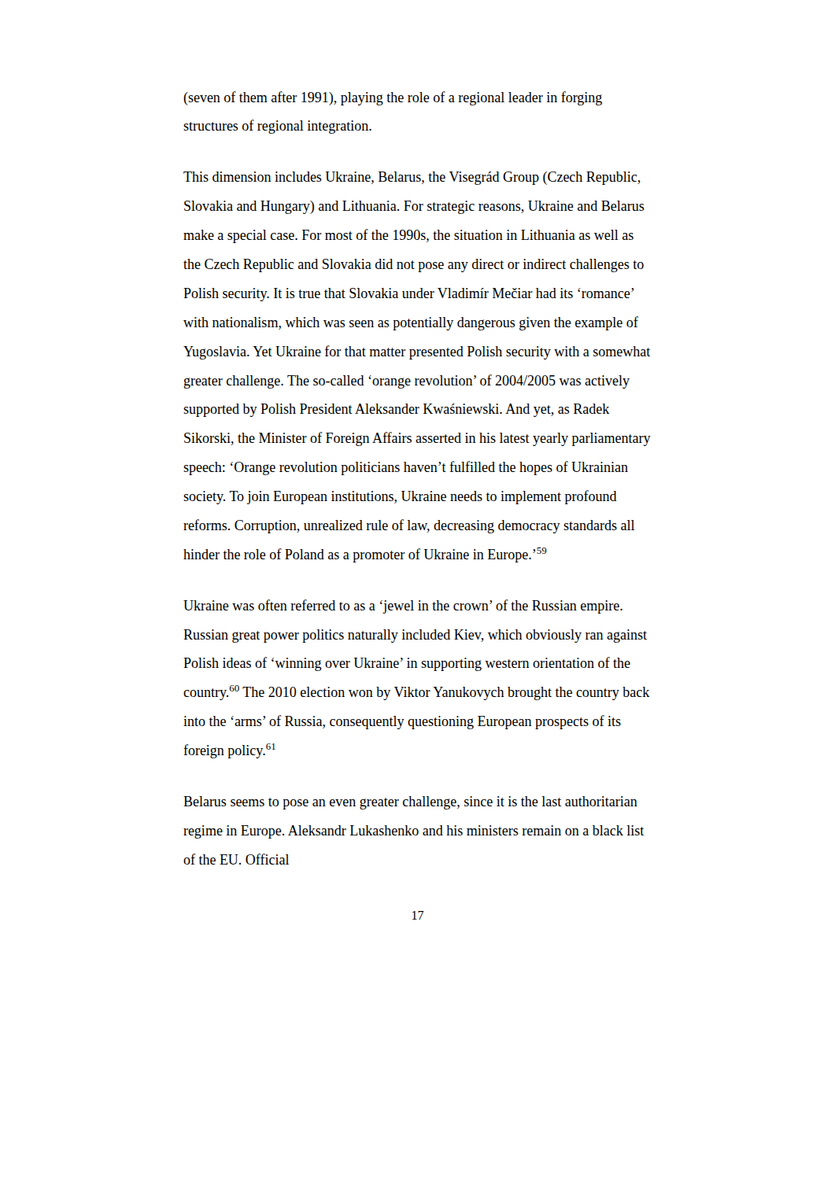(seven of them after 1991), playing the role of a regional leader in forging structures of regional integration.
This dimension includes Ukraine, Belarus, the Visegrád Group (Czech Republic, Slovakia and Hungary) and Lithuania. For strategic reasons, Ukraine and Belarus make a special case. For most of the 1990s, the situation in Lithuania as well as the Czech Republic and Slovakia did not pose any direct or indirect challenges to Polish security. It is true that Slovakia under Vladimír Mečiar had its ‘romance’ with nationalism, which was seen as potentially dangerous given the example of Yugoslavia. Yet Ukraine for that matter presented Polish security with a somewhat greater challenge. The so-called ‘orange revolution’ of 2004/2005 was actively supported by Polish President Aleksander Kwaśniewski. And yet, as Radek Sikorski, the Minister of Foreign Affairs asserted in his latest yearly parliamentary speech: ‘Orange revolution politicians haven’t fulfilled the hopes of Ukrainian society. To join European institutions, Ukraine needs to implement profound reforms. Corruption, unrealized rule of law, decreasing democracy standards all hinder the role of Poland as a promoter of Ukraine in Europe.’59
Ukraine was often referred to as a ‘jewel in the crown’ of the Russian empire. Russian great power politics naturally included Kiev, which obviously ran against Polish ideas of ‘winning over Ukraine’ in supporting western orientation of the country.60 The 2010 election won by Viktor Yanukovych brought the country back into the ‘arms’ of Russia, consequently questioning European prospects of its foreign policy.61
Belarus seems to pose an even greater challenge, since it is the last authoritarian regime in Europe. Aleksandr Lukashenko and his ministers remain on a black list of the EU. Official
17